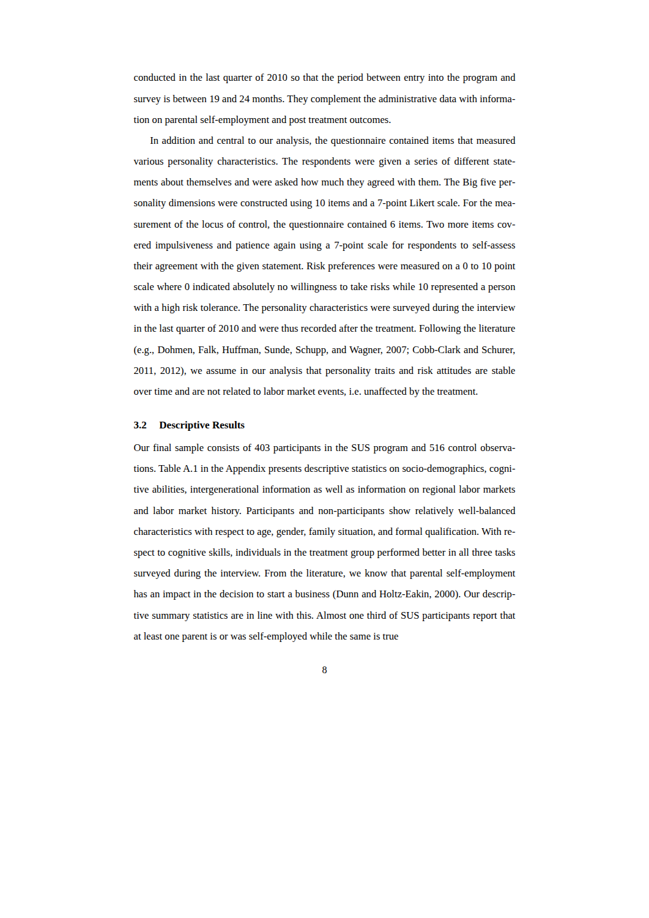conducted in the last quarter of 2010 so that the period between entry into the program and survey is between 19 and 24 months. They complement the administrative data with information on parental self-employment and post treatment outcomes.
In addition and central to our analysis, the questionnaire contained items that measured various personality characteristics. The respondents were given a series of different statements about themselves and were asked how much they agreed with them. The Big five personality dimensions were constructed using 10 items and a 7-point Likert scale. For the measurement of the locus of control, the questionnaire contained 6 items. Two more items covered impulsiveness and patience again using a 7-point scale for respondents to self-assess their agreement with the given statement. Risk preferences were measured on a 0 to 10 point scale where 0 indicated absolutely no willingness to take risks while 10 represented a person with a high risk tolerance. The personality characteristics were surveyed during the interview in the last quarter of 2010 and were thus recorded after the treatment. Following the literature (e.g., Dohmen, Falk, Huffman, Sunde, Schupp, and Wagner, 2007; Cobb-Clark and Schurer, 2011, 2012), we assume in our analysis that personality traits and risk attitudes are stable over time and are not related to labor market events, i.e. unaffected by the treatment.
3.2 Descriptive Results
Our final sample consists of 403 participants in the SUS program and 516 control observations. Table A.1 in the Appendix presents descriptive statistics on socio-demographics, cognitive abilities, intergenerational information as well as information on regional labor markets and labor market history. Participants and non-participants show relatively well-balanced characteristics with respect to age, gender, family situation, and formal qualification. With respect to cognitive skills, individuals in the treatment group performed better in all three tasks surveyed during the interview. From the literature, we know that parental self-employment has an impact in the decision to start a business (Dunn and Holtz-Eakin, 2000). Our descriptive summary statistics are in line with this. Almost one third of SUS participants report that at least one parent is or was self-employed while the same is true
8